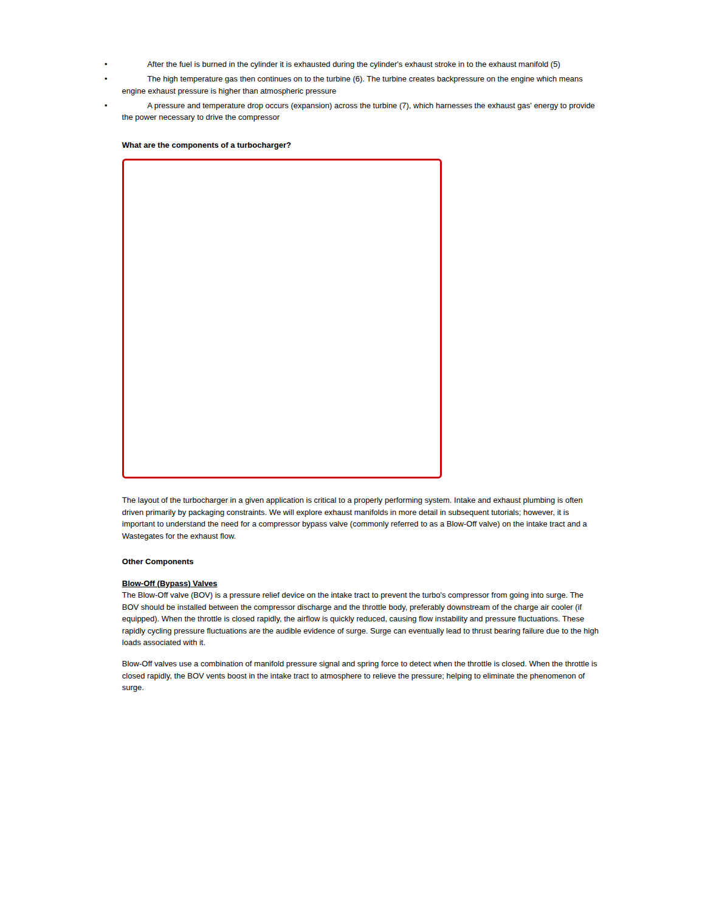After the fuel is burned in the cylinder it is exhausted during the cylinder's exhaust stroke in to the exhaust manifold (5)
The high temperature gas then continues on to the turbine (6). The turbine creates backpressure on the engine which means engine exhaust pressure is higher than atmospheric pressure
A pressure and temperature drop occurs (expansion) across the turbine (7), which harnesses the exhaust gas' energy to provide the power necessary to drive the compressor
What are the components of a turbocharger?
The layout of the turbocharger in a given application is critical to a properly performing system. Intake and exhaust plumbing is often driven primarily by packaging constraints. We will explore exhaust manifolds in more detail in subsequent tutorials; however, it is important to understand the need for a compressor bypass valve (commonly referred to as a Blow-Off valve) on the intake tract and a Wastegates for the exhaust flow.
Other Components
Blow-Off (Bypass) Valves
The Blow-Off valve (BOV) is a pressure relief device on the intake tract to prevent the turbo's compressor from going into surge. The BOV should be installed between the compressor discharge and the throttle body, preferably downstream of the charge air cooler (if equipped). When the throttle is closed rapidly, the airflow is quickly reduced, causing flow instability and pressure fluctuations. These rapidly cycling pressure fluctuations are the audible evidence of surge. Surge can eventually lead to thrust bearing failure due to the high loads associated with it.
Blow-Off valves use a combination of manifold pressure signal and spring force to detect when the throttle is closed. When the throttle is closed rapidly, the BOV vents boost in the intake tract to atmosphere to relieve the pressure; helping to eliminate the phenomenon of surge.